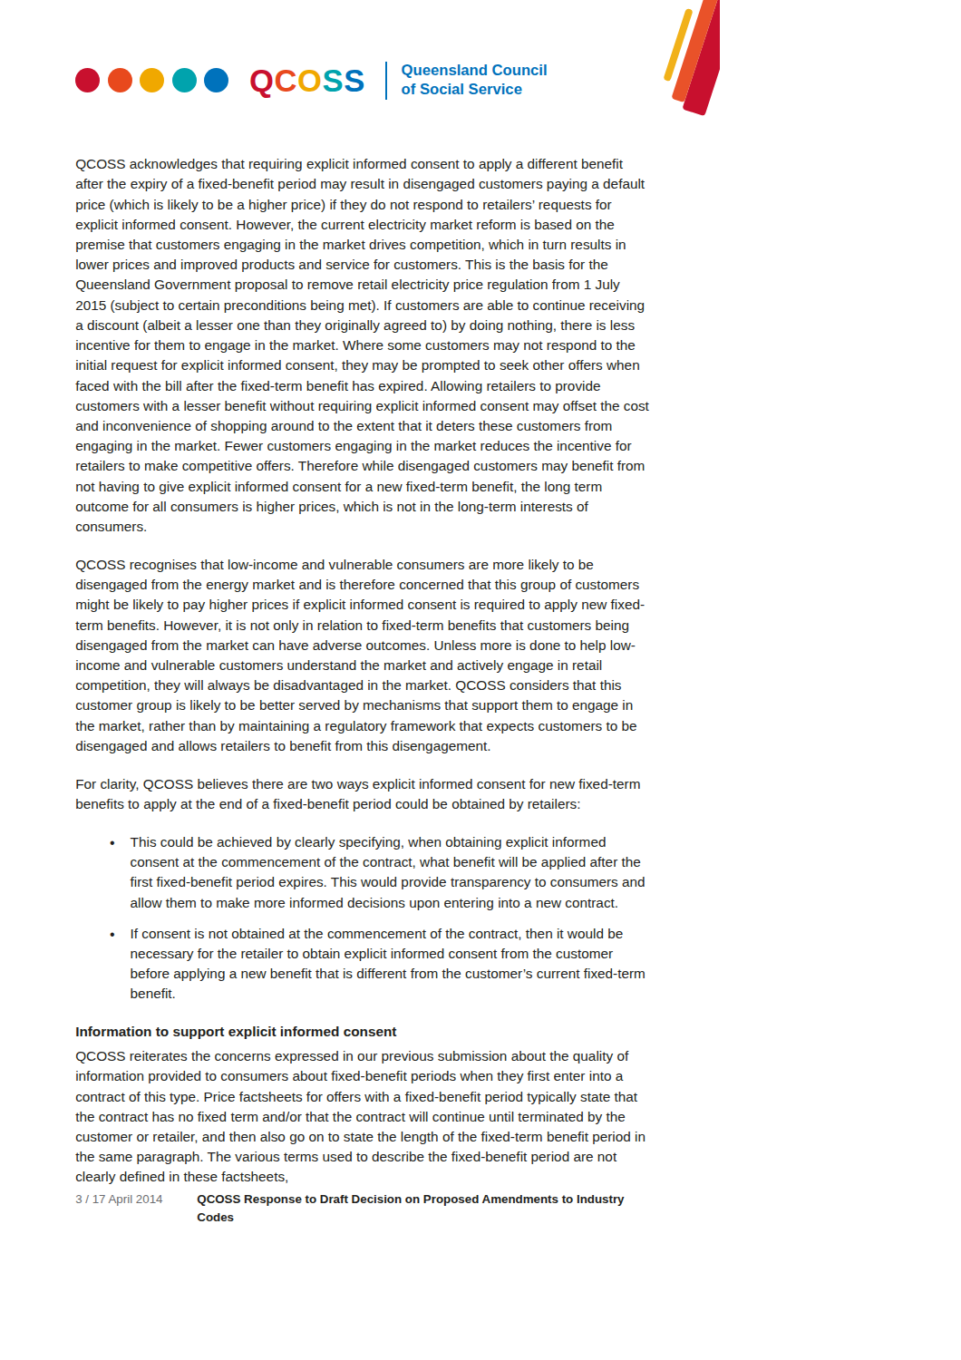QCOSS
Queensland Council
of Social Service
QCOSS acknowledges that requiring explicit informed consent to apply a different benefit after the expiry of a fixed-benefit period may result in disengaged customers paying a default price (which is likely to be a higher price) if they do not respond to retailers’ requests for explicit informed consent. However, the current electricity market reform is based on the premise that customers engaging in the market drives competition, which in turn results in lower prices and improved products and service for customers. This is the basis for the Queensland Government proposal to remove retail electricity price regulation from 1 July 2015 (subject to certain preconditions being met). If customers are able to continue receiving a discount (albeit a lesser one than they originally agreed to) by doing nothing, there is less incentive for them to engage in the market. Where some customers may not respond to the initial request for explicit informed consent, they may be prompted to seek other offers when faced with the bill after the fixed-term benefit has expired. Allowing retailers to provide customers with a lesser benefit without requiring explicit informed consent may offset the cost and inconvenience of shopping around to the extent that it deters these customers from engaging in the market. Fewer customers engaging in the market reduces the incentive for retailers to make competitive offers. Therefore while disengaged customers may benefit from not having to give explicit informed consent for a new fixed-term benefit, the long term outcome for all consumers is higher prices, which is not in the long-term interests of consumers.
QCOSS recognises that low-income and vulnerable consumers are more likely to be disengaged from the energy market and is therefore concerned that this group of customers might be likely to pay higher prices if explicit informed consent is required to apply new fixed-term benefits. However, it is not only in relation to fixed-term benefits that customers being disengaged from the market can have adverse outcomes. Unless more is done to help low-income and vulnerable customers understand the market and actively engage in retail competition, they will always be disadvantaged in the market. QCOSS considers that this customer group is likely to be better served by mechanisms that support them to engage in the market, rather than by maintaining a regulatory framework that expects customers to be disengaged and allows retailers to benefit from this disengagement.
For clarity, QCOSS believes there are two ways explicit informed consent for new fixed-term benefits to apply at the end of a fixed-benefit period could be obtained by retailers:
This could be achieved by clearly specifying, when obtaining explicit informed consent at the commencement of the contract, what benefit will be applied after the first fixed-benefit period expires. This would provide transparency to consumers and allow them to make more informed decisions upon entering into a new contract.
If consent is not obtained at the commencement of the contract, then it would be necessary for the retailer to obtain explicit informed consent from the customer before applying a new benefit that is different from the customer’s current fixed-term benefit.
Information to support explicit informed consent
QCOSS reiterates the concerns expressed in our previous submission about the quality of information provided to consumers about fixed-benefit periods when they first enter into a contract of this type. Price factsheets for offers with a fixed-benefit period typically state that the contract has no fixed term and/or that the contract will continue until terminated by the customer or retailer, and then also go on to state the length of the fixed-term benefit period in the same paragraph. The various terms used to describe the fixed-benefit period are not clearly defined in these factsheets,
3 / 17 April 2014 QCOSS Response to Draft Decision on Proposed Amendments to Industry Codes